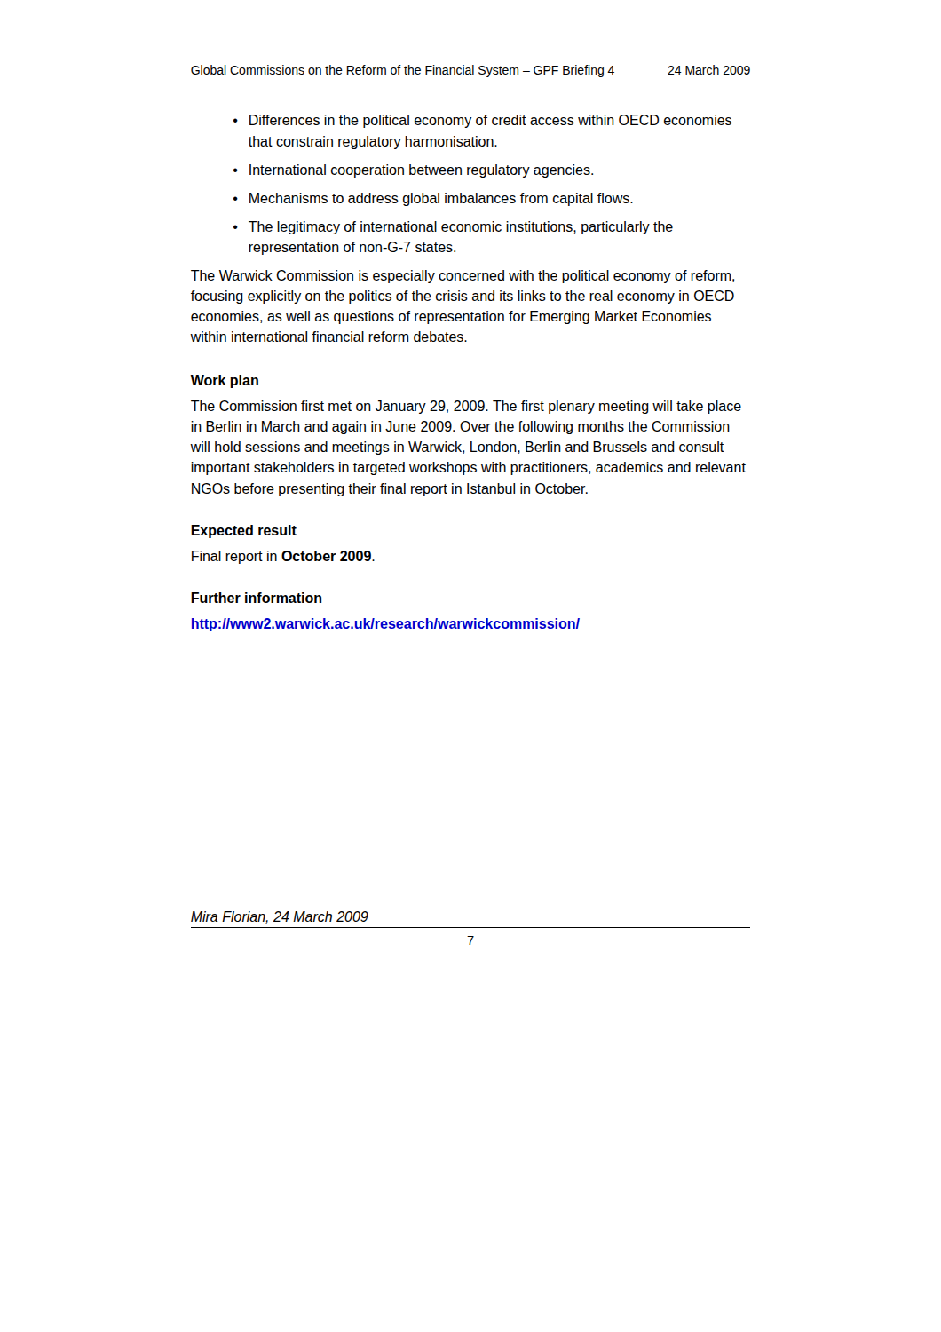Global Commissions on the Reform of the Financial System – GPF Briefing 4 24 March 2009
Differences in the political economy of credit access within OECD economies that constrain regulatory harmonisation.
International cooperation between regulatory agencies.
Mechanisms to address global imbalances from capital flows.
The legitimacy of international economic institutions, particularly the representation of non-G-7 states.
The Warwick Commission is especially concerned with the political economy of reform, focusing explicitly on the politics of the crisis and its links to the real economy in OECD economies, as well as questions of representation for Emerging Market Economies within international financial reform debates.
Work plan
The Commission first met on January 29, 2009. The first plenary meeting will take place in Berlin in March and again in June 2009. Over the following months the Commission will hold sessions and meetings in Warwick, London, Berlin and Brussels and consult important stakeholders in targeted workshops with practitioners, academics and relevant NGOs before presenting their final report in Istanbul in October.
Expected result
Final report in October 2009.
Further information
http://www2.warwick.ac.uk/research/warwickcommission/
Mira Florian, 24 March 2009
7